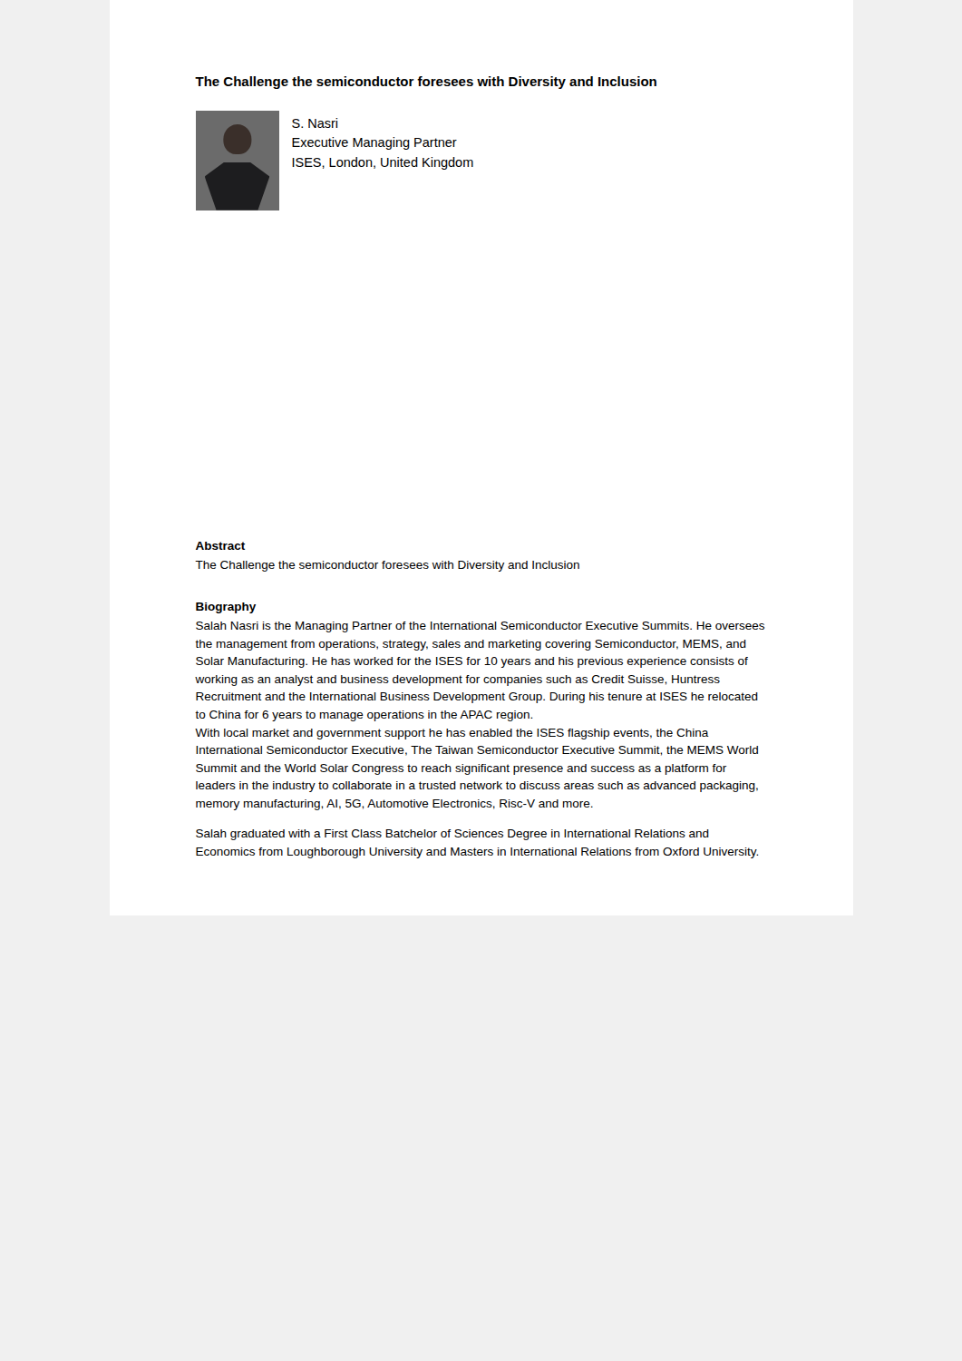The Challenge the semiconductor foresees with Diversity and Inclusion
S. Nasri
Executive Managing Partner
ISES, London, United Kingdom
Abstract
The Challenge the semiconductor foresees with Diversity and Inclusion
Biography
Salah Nasri is the Managing Partner of the International Semiconductor Executive Summits. He oversees the management from operations, strategy, sales and marketing covering Semiconductor, MEMS, and Solar Manufacturing. He has worked for the ISES for 10 years and his previous experience consists of working as an analyst and business development for companies such as Credit Suisse, Huntress Recruitment and the International Business Development Group. During his tenure at ISES he relocated to China for 6 years to manage operations in the APAC region.
With local market and government support he has enabled the ISES flagship events, the China International Semiconductor Executive, The Taiwan Semiconductor Executive Summit, the MEMS World Summit and the World Solar Congress to reach significant presence and success as a platform for leaders in the industry to collaborate in a trusted network to discuss areas such as advanced packaging, memory manufacturing, AI, 5G, Automotive Electronics, Risc-V and more.
Salah graduated with a First Class Batchelor of Sciences Degree in International Relations and Economics from Loughborough University and Masters in International Relations from Oxford University.